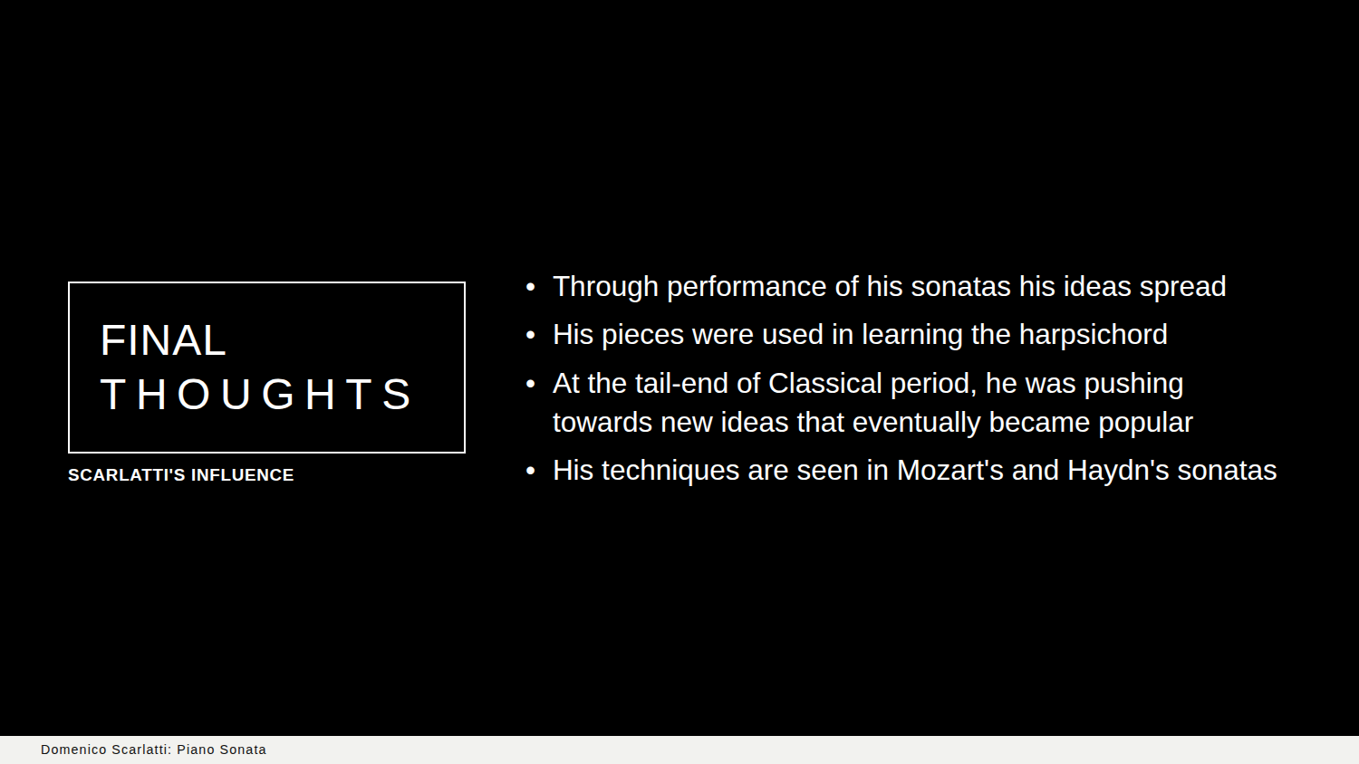FINALTHOUGHTS
SCARLATTI'S INFLUENCE
Through performance of his sonatas his ideas spread
His pieces were used in learning the harpsichord
At the tail-end of Classical period, he was pushing towards new ideas that eventually became popular
His techniques are seen in Mozart's and Haydn's sonatas
Domenico Scarlatti: Piano Sonata